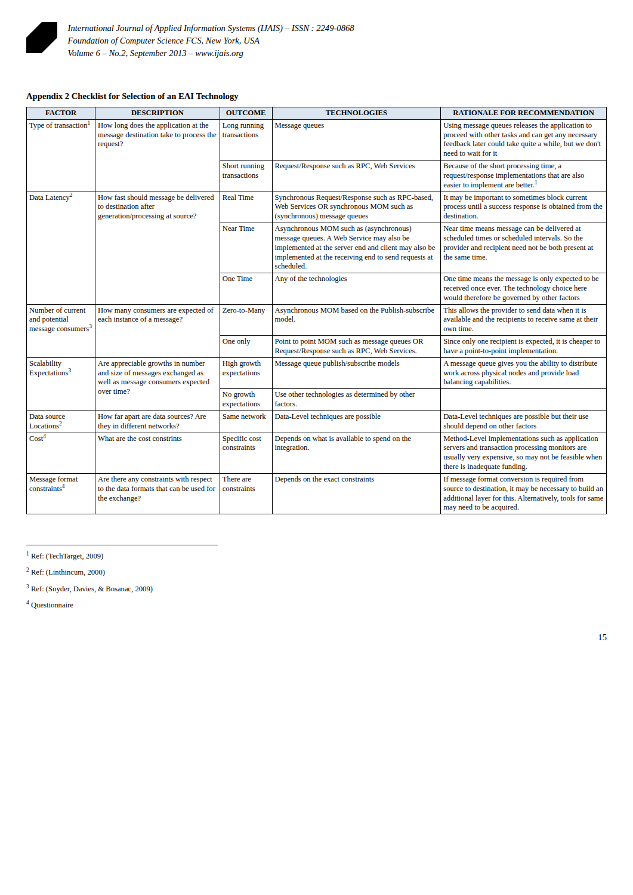International Journal of Applied Information Systems (IJAIS) – ISSN : 2249-0868
Foundation of Computer Science FCS, New York, USA
Volume 6 – No.2, September 2013 – www.ijais.org
Appendix 2 Checklist for Selection of an EAI Technology
| FACTOR | DESCRIPTION | OUTCOME | TECHNOLOGIES | RATIONALE FOR RECOMMENDATION |
| --- | --- | --- | --- | --- |
| Type of transaction 1 | How long does the application at the message destination take to process the request? | Long running transactions | Message queues | Using message queues releases the application to proceed with other tasks and can get any necessary feedback later could take quite a while, but we don't need to wait for it |
| Short running transactions | Request/Response such as RPC, Web Services | Because of the short processing time, a request/response implementations that are also easier to implement are better. 1 |
| Data Latency 2 | How fast should message be delivered to destination after generation/processing at source? | Real Time | Synchronous Request/Response such as RPC-based, Web Services OR synchronous MOM such as (synchronous) message queues | It may be important to sometimes block current process until a success response is obtained from the destination. |
| Near Time | Asynchronous MOM such as (asynchronous) message queues. A Web Service may also be implemented at the server end and client may also be implemented at the receiving end to send requests at scheduled. | Near time means message can be delivered at scheduled times or scheduled intervals. So the provider and recipient need not be both present at the same time. |
| One Time | Any of the technologies | One time means the message is only expected to be received once ever. The technology choice here would therefore be governed by other factors |
| Number of current and potential message consumers 3 | How many consumers are expected of each instance of a message? | Zero-to-Many | Asynchronous MOM based on the Publish-subscribe model. | This allows the provider to send data when it is available and the recipients to receive same at their own time. |
| One only | Point to point MOM such as message queues OR Request/Response such as RPC, Web Services. | Since only one recipient is expected, it is cheaper to have a point-to-point implementation. |
| Scalability Expectations 3 | Are appreciable growths in number and size of messages exchanged as well as message consumers expected over time? | High growth expectations | Message queue publish/subscribe models | A message queue gives you the ability to distribute work across physical nodes and provide load balancing capabilities. |
| No growth expectations | Use other technologies as determined by other factors. | |
| Data source Locations 2 | How far apart are data sources? Are they in different networks? | Same network | Data-Level techniques are possible | Data-Level techniques are possible but their use should depend on other factors |
| Cost 4 | What are the cost constrints | Specific cost constraints | Depends on what is available to spend on the integration. | Method-Level implementations such as application servers and transaction processing monitors are usually very expensive, so may not be feasible when there is inadequate funding. |
| Message format constraints 4 | Are there any constraints with respect to the data formats that can be used for the exchange? | There are constraints | Depends on the exact constraints | If message format conversion is required from source to destination, it may be necessary to build an additional layer for this. Alternatively, tools for same may need to be acquired. |
1 Ref: (TechTarget, 2009)
2 Ref: (Linthincum, 2000)
3 Ref: (Snyder, Davies, & Bosanac, 2009)
4 Questionnaire
15